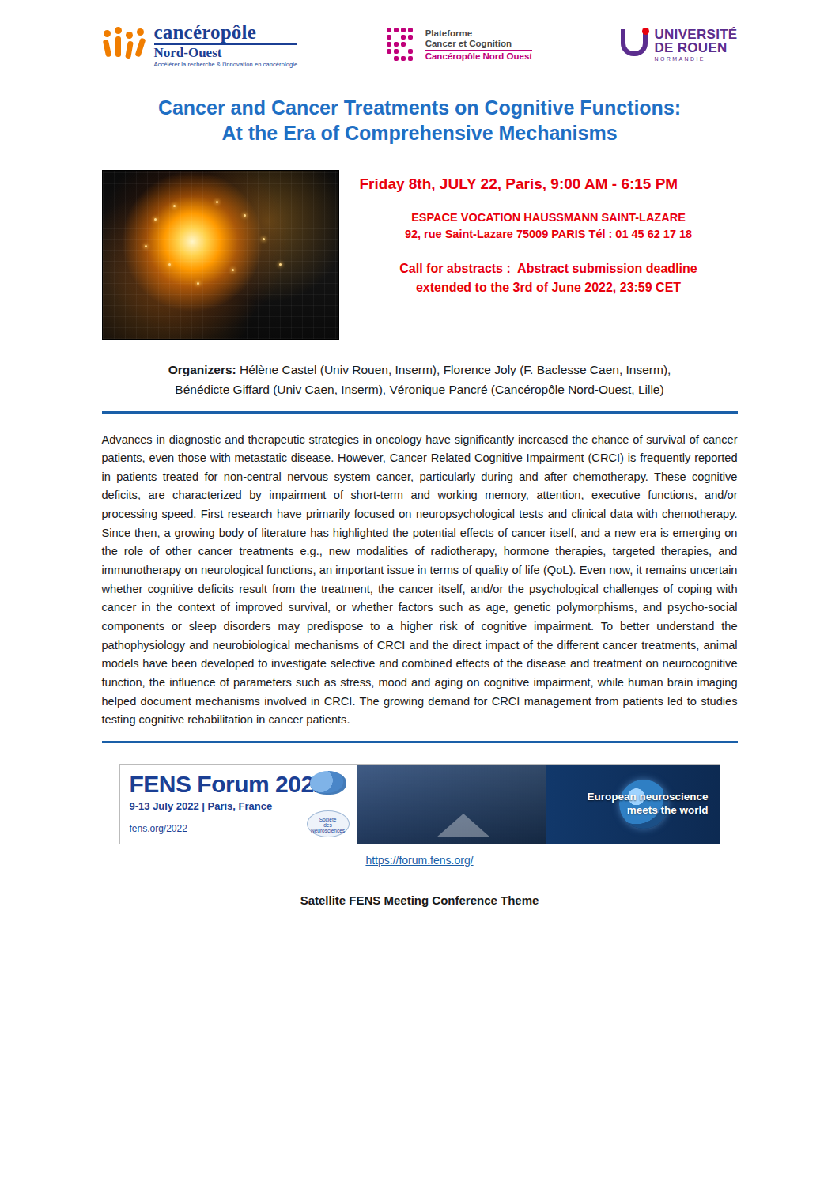cancéropôle
Nord-Ouest
Accélérer la recherche & l'innovation en cancérologie
Plateforme
Cancer et Cognition
Cancéropôle Nord Ouest
UNIVERSITÉ
DE ROUEN
NORMANDIE
Cancer and Cancer Treatments on Cognitive Functions:
At the Era of Comprehensive Mechanisms
Friday 8th, JULY 22, Paris, 9:00 AM - 6:15 PM
ESPACE VOCATION HAUSSMANN SAINT-LAZARE
92, rue Saint-Lazare 75009 PARIS Tél : 01 45 62 17 18
Call for abstracts : Abstract submission deadline
extended to the 3rd of June 2022, 23:59 CET
Organizers: Hélène Castel (Univ Rouen, Inserm), Florence Joly (F. Baclesse Caen, Inserm),
Bénédicte Giffard (Univ Caen, Inserm), Véronique Pancré (Cancéropôle Nord-Ouest, Lille)
Advances in diagnostic and therapeutic strategies in oncology have significantly increased the chance of survival of cancer patients, even those with metastatic disease. However, Cancer Related Cognitive Impairment (CRCI) is frequently reported in patients treated for non-central nervous system cancer, particularly during and after chemotherapy. These cognitive deficits, are characterized by impairment of short-term and working memory, attention, executive functions, and/or processing speed. First research have primarily focused on neuropsychological tests and clinical data with chemotherapy. Since then, a growing body of literature has highlighted the potential effects of cancer itself, and a new era is emerging on the role of other cancer treatments e.g., new modalities of radiotherapy, hormone therapies, targeted therapies, and immunotherapy on neurological functions, an important issue in terms of quality of life (QoL). Even now, it remains uncertain whether cognitive deficits result from the treatment, the cancer itself, and/or the psychological challenges of coping with cancer in the context of improved survival, or whether factors such as age, genetic polymorphisms, and psycho-social components or sleep disorders may predispose to a higher risk of cognitive impairment. To better understand the pathophysiology and neurobiological mechanisms of CRCI and the direct impact of the different cancer treatments, animal models have been developed to investigate selective and combined effects of the disease and treatment on neurocognitive function, the influence of parameters such as stress, mood and aging on cognitive impairment, while human brain imaging helped document mechanisms involved in CRCI. The growing demand for CRCI management from patients led to studies testing cognitive rehabilitation in cancer patients.
FENS Forum 2022
9-13 July 2022 | Paris, France
fens.org/2022
Société
des
Neurosciences
European neuroscience
meets the world
https://forum.fens.org/
Satellite FENS Meeting Conference Theme